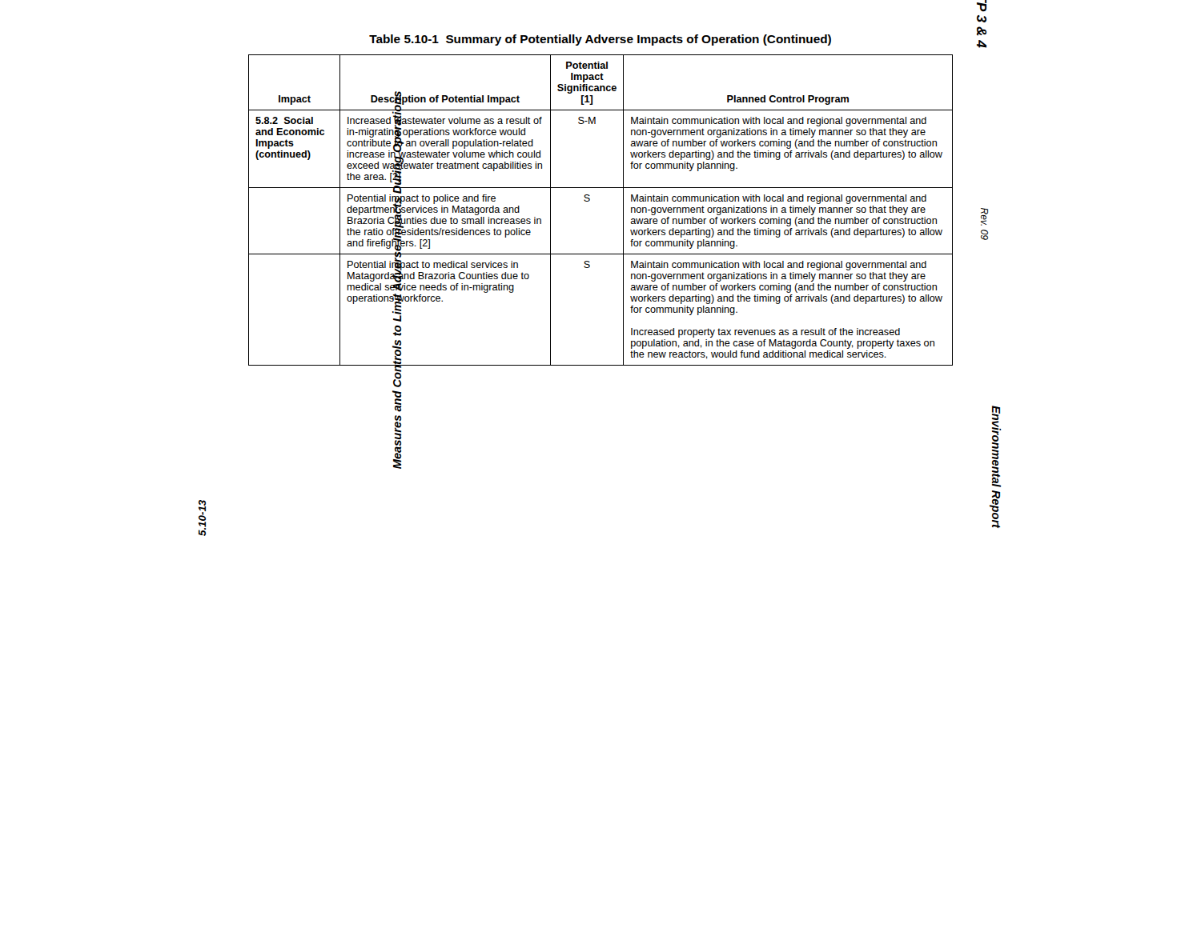Measures and Controls to Limit Adverse Impacts During Operations
5.10-13
STP 3 & 4
Rev. 09
Environmental Report
Table 5.10-1 Summary of Potentially Adverse Impacts of Operation (Continued)
| Impact | Description of Potential Impact | Potential Impact Significance [1] | Planned Control Program |
| --- | --- | --- | --- |
| 5.8.2 Social and Economic Impacts (continued) | Increased wastewater volume as a result of in-migrating operations workforce would contribute to an overall population-related increase in wastewater volume which could exceed wastewater treatment capabilities in the area. [2] | S-M | Maintain communication with local and regional governmental and non-government organizations in a timely manner so that they are aware of number of workers coming (and the number of construction workers departing) and the timing of arrivals (and departures) to allow for community planning. |
| | Potential impact to police and fire department services in Matagorda and Brazoria Counties due to small increases in the ratio of residents/residences to police and firefighters. [2] | S | Maintain communication with local and regional governmental and non-government organizations in a timely manner so that they are aware of number of workers coming (and the number of construction workers departing) and the timing of arrivals (and departures) to allow for community planning. |
| | Potential impact to medical services in Matagorda and Brazoria Counties due to medical service needs of in-migrating operations workforce. | S | Maintain communication with local and regional governmental and non-government organizations in a timely manner so that they are aware of number of workers coming (and the number of construction workers departing) and the timing of arrivals (and departures) to allow for community planning. Increased property tax revenues as a result of the increased population, and, in the case of Matagorda County, property taxes on the new reactors, would fund additional medical services. |